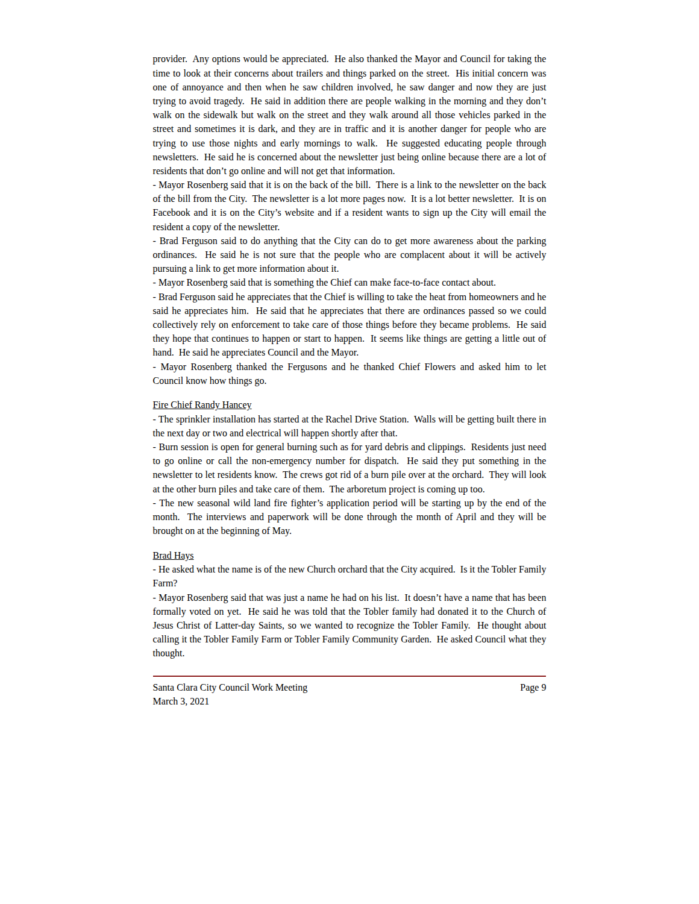provider. Any options would be appreciated. He also thanked the Mayor and Council for taking the time to look at their concerns about trailers and things parked on the street. His initial concern was one of annoyance and then when he saw children involved, he saw danger and now they are just trying to avoid tragedy. He said in addition there are people walking in the morning and they don’t walk on the sidewalk but walk on the street and they walk around all those vehicles parked in the street and sometimes it is dark, and they are in traffic and it is another danger for people who are trying to use those nights and early mornings to walk. He suggested educating people through newsletters. He said he is concerned about the newsletter just being online because there are a lot of residents that don’t go online and will not get that information.
- Mayor Rosenberg said that it is on the back of the bill. There is a link to the newsletter on the back of the bill from the City. The newsletter is a lot more pages now. It is a lot better newsletter. It is on Facebook and it is on the City’s website and if a resident wants to sign up the City will email the resident a copy of the newsletter.
- Brad Ferguson said to do anything that the City can do to get more awareness about the parking ordinances. He said he is not sure that the people who are complacent about it will be actively pursuing a link to get more information about it.
- Mayor Rosenberg said that is something the Chief can make face-to-face contact about.
- Brad Ferguson said he appreciates that the Chief is willing to take the heat from homeowners and he said he appreciates him. He said that he appreciates that there are ordinances passed so we could collectively rely on enforcement to take care of those things before they became problems. He said they hope that continues to happen or start to happen. It seems like things are getting a little out of hand. He said he appreciates Council and the Mayor.
- Mayor Rosenberg thanked the Fergusons and he thanked Chief Flowers and asked him to let Council know how things go.
Fire Chief Randy Hancey
- The sprinkler installation has started at the Rachel Drive Station. Walls will be getting built there in the next day or two and electrical will happen shortly after that.
- Burn session is open for general burning such as for yard debris and clippings. Residents just need to go online or call the non-emergency number for dispatch. He said they put something in the newsletter to let residents know. The crews got rid of a burn pile over at the orchard. They will look at the other burn piles and take care of them. The arboretum project is coming up too.
- The new seasonal wild land fire fighter’s application period will be starting up by the end of the month. The interviews and paperwork will be done through the month of April and they will be brought on at the beginning of May.
Brad Hays
- He asked what the name is of the new Church orchard that the City acquired. Is it the Tobler Family Farm?
- Mayor Rosenberg said that was just a name he had on his list. It doesn’t have a name that has been formally voted on yet. He said he was told that the Tobler family had donated it to the Church of Jesus Christ of Latter-day Saints, so we wanted to recognize the Tobler Family. He thought about calling it the Tobler Family Farm or Tobler Family Community Garden. He asked Council what they thought.
Santa Clara City Council Work Meeting
March 3, 2021
Page 9